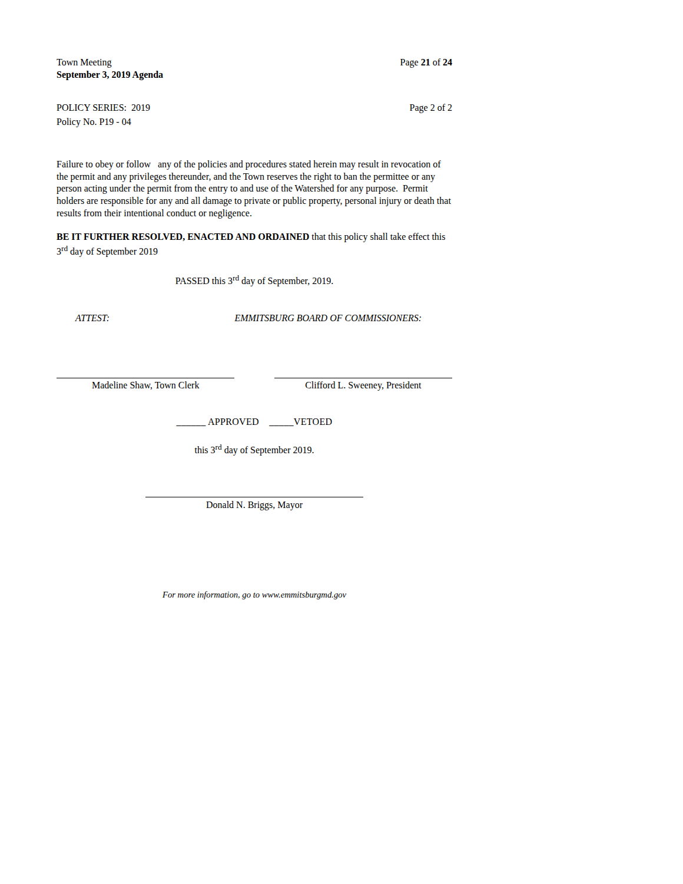Town Meeting
September 3, 2019 Agenda
Page 21 of 24
POLICY SERIES: 2019 Page 2 of 2
Policy No. P19 - 04
Failure to obey or follow any of the policies and procedures stated herein may result in revocation of the permit and any privileges thereunder, and the Town reserves the right to ban the permittee or any person acting under the permit from the entry to and use of the Watershed for any purpose. Permit holders are responsible for any and all damage to private or public property, personal injury or death that results from their intentional conduct or negligence.
BE IT FURTHER RESOLVED, ENACTED AND ORDAINED that this policy shall take effect this 3rd day of September 2019
PASSED this 3rd day of September, 2019.
ATTEST:
EMMITSBURG BOARD OF COMMISSIONERS:
Madeline Shaw, Town Clerk
Clifford L. Sweeney, President
______ APPROVED _____VETOED
this 3rd day of September 2019.
Donald N. Briggs, Mayor
For more information, go to www.emmitsburgmd.gov